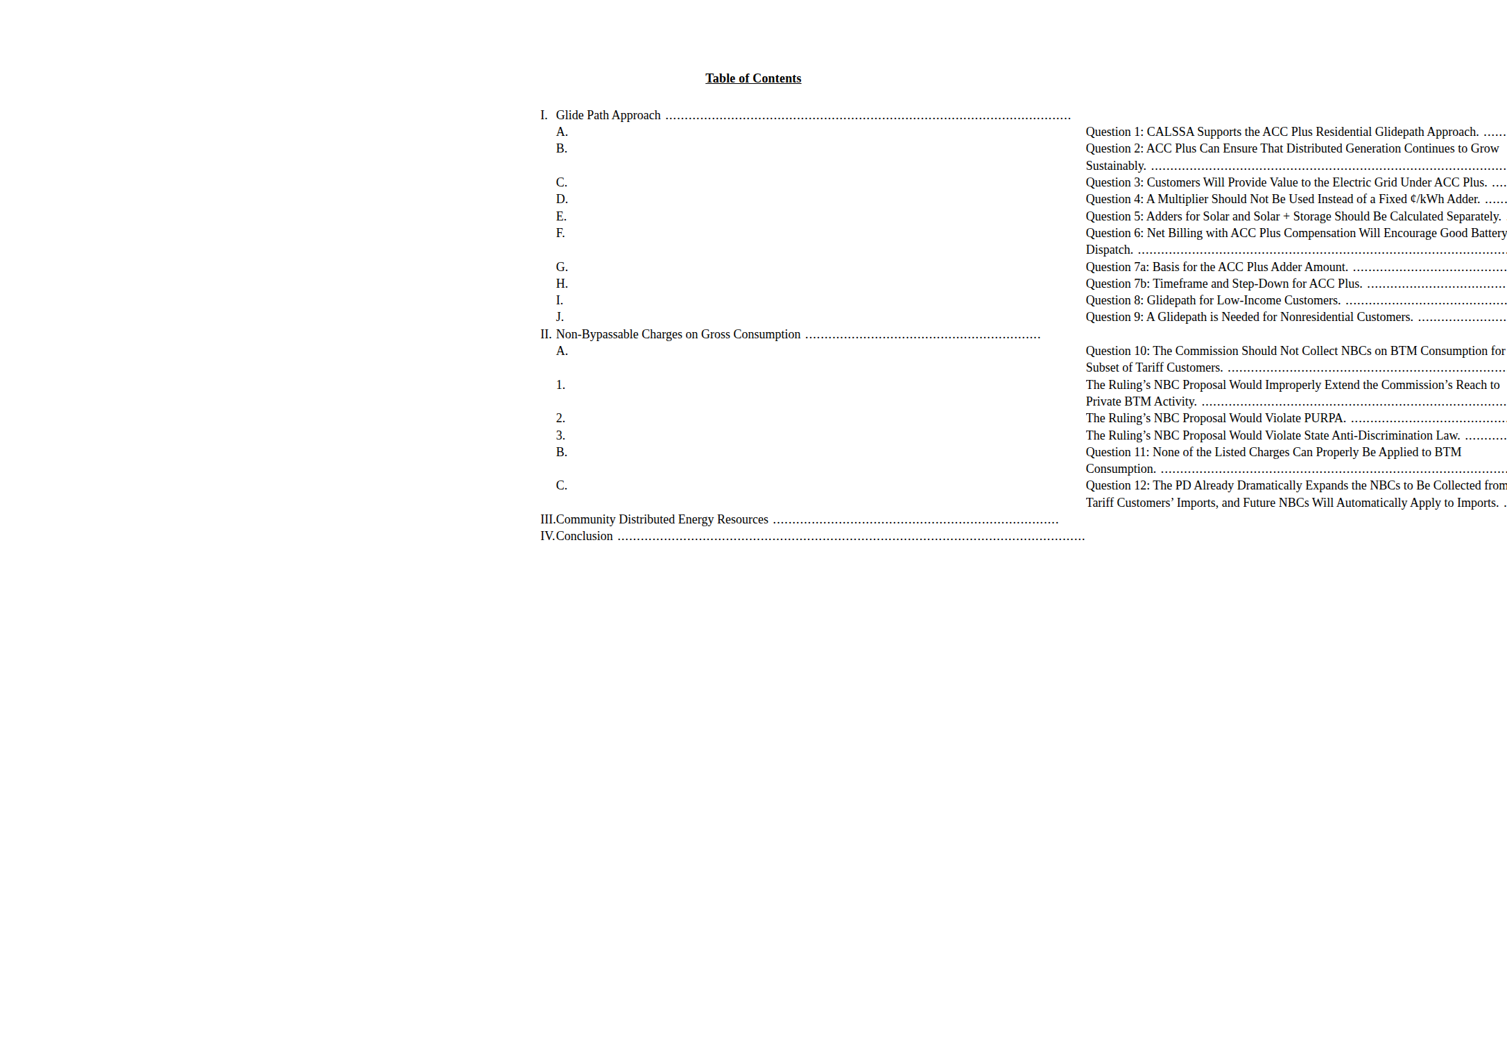Table of Contents
| I. | Glide Path Approach ......................................................................................................... | 3 |
| | A. | Question 1: CALSSA Supports the ACC Plus Residential Glidepath Approach. .............. | 3 |
| | B. | Question 2: ACC Plus Can Ensure That Distributed Generation Continues to Grow Sustainably. ....................................................................................................................... | 3 |
| | C. | Question 3: Customers Will Provide Value to the Electric Grid Under ACC Plus. ........... | 4 |
| | D. | Question 4: A Multiplier Should Not Be Used Instead of a Fixed ¢/kWh Adder. .............. | 4 |
| | E. | Question 5: Adders for Solar and Solar + Storage Should Be Calculated Separately. ....... | 5 |
| | F. | Question 6: Net Billing with ACC Plus Compensation Will Encourage Good Battery Dispatch. .......................................................................................................................... | 5 |
| | G. | Question 7a: Basis for the ACC Plus Adder Amount. ........................................................ | 6 |
| | H. | Question 7b: Timeframe and Step-Down for ACC Plus. .................................................... | 8 |
| | I. | Question 8: Glidepath for Low-Income Customers. .......................................................... | 8 |
| | J. | Question 9: A Glidepath is Needed for Nonresidential Customers. .................................... | 9 |
| II. | Non-Bypassable Charges on Gross Consumption ............................................................. | 11 |
| | A. | Question 10: The Commission Should Not Collect NBCs on BTM Consumption for Any Subset of Tariff Customers. .............................................................................................. | 11 |
| | 1. | The Ruling’s NBC Proposal Would Improperly Extend the Commission’s Reach to Private BTM Activity. .................................................................................................. | 12 |
| | 2. | The Ruling’s NBC Proposal Would Violate PURPA. .................................................... | 13 |
| | 3. | The Ruling’s NBC Proposal Would Violate State Anti-Discrimination Law. ............... | 17 |
| | B. | Question 11: None of the Listed Charges Can Properly Be Applied to BTM Consumption. .................................................................................................................... | 18 |
| | C. | Question 12: The PD Already Dramatically Expands the NBCs to Be Collected from Tariff Customers’ Imports, and Future NBCs Will Automatically Apply to Imports. ..... | 23 |
| III. | Community Distributed Energy Resources .......................................................................... | 24 |
| IV. | Conclusion ......................................................................................................................... | 24 |